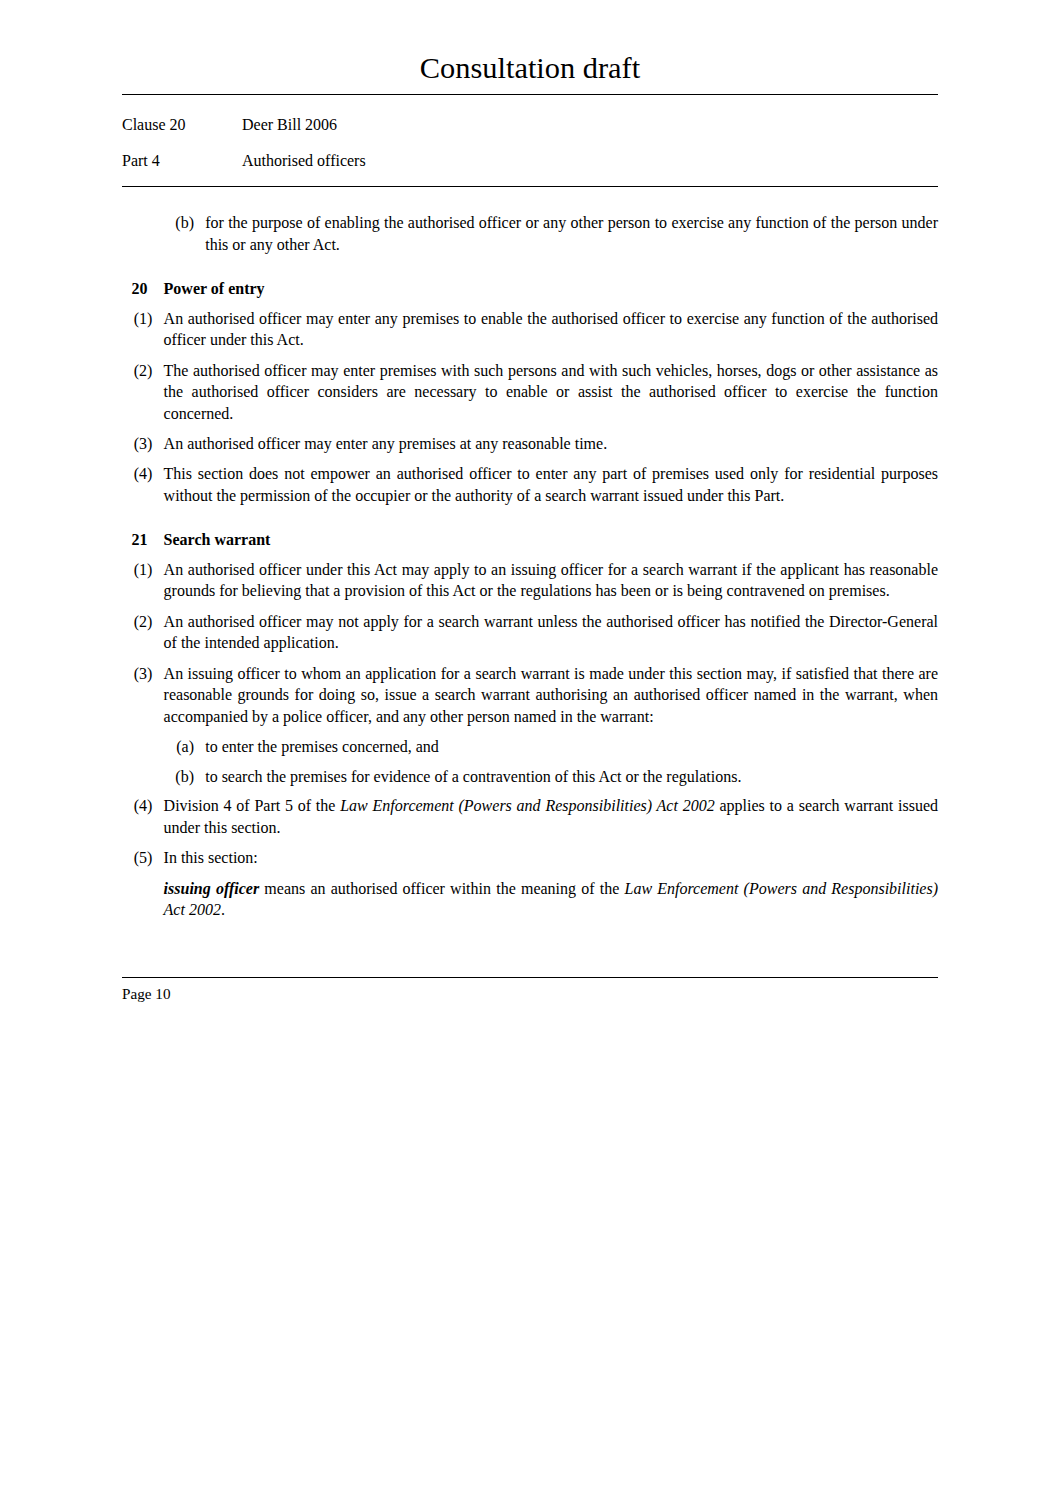Consultation draft
Clause 20
Deer Bill 2006
Part 4
Authorised officers
(b)
for the purpose of enabling the authorised officer or any other person to exercise any function of the person under this or any other Act.
20
Power of entry
(1)
An authorised officer may enter any premises to enable the authorised officer to exercise any function of the authorised officer under this Act.
(2)
The authorised officer may enter premises with such persons and with such vehicles, horses, dogs or other assistance as the authorised officer considers are necessary to enable or assist the authorised officer to exercise the function concerned.
(3)
An authorised officer may enter any premises at any reasonable time.
(4)
This section does not empower an authorised officer to enter any part of premises used only for residential purposes without the permission of the occupier or the authority of a search warrant issued under this Part.
21
Search warrant
(1)
An authorised officer under this Act may apply to an issuing officer for a search warrant if the applicant has reasonable grounds for believing that a provision of this Act or the regulations has been or is being contravened on premises.
(2)
An authorised officer may not apply for a search warrant unless the authorised officer has notified the Director-General of the intended application.
(3)
An issuing officer to whom an application for a search warrant is made under this section may, if satisfied that there are reasonable grounds for doing so, issue a search warrant authorising an authorised officer named in the warrant, when accompanied by a police officer, and any other person named in the warrant:
(a)
to enter the premises concerned, and
(b)
to search the premises for evidence of a contravention of this Act or the regulations.
(4)
Division 4 of Part 5 of the Law Enforcement (Powers and Responsibilities) Act 2002 applies to a search warrant issued under this section.
(5)
In this section:
issuing officer means an authorised officer within the meaning of the Law Enforcement (Powers and Responsibilities) Act 2002.
Page 10